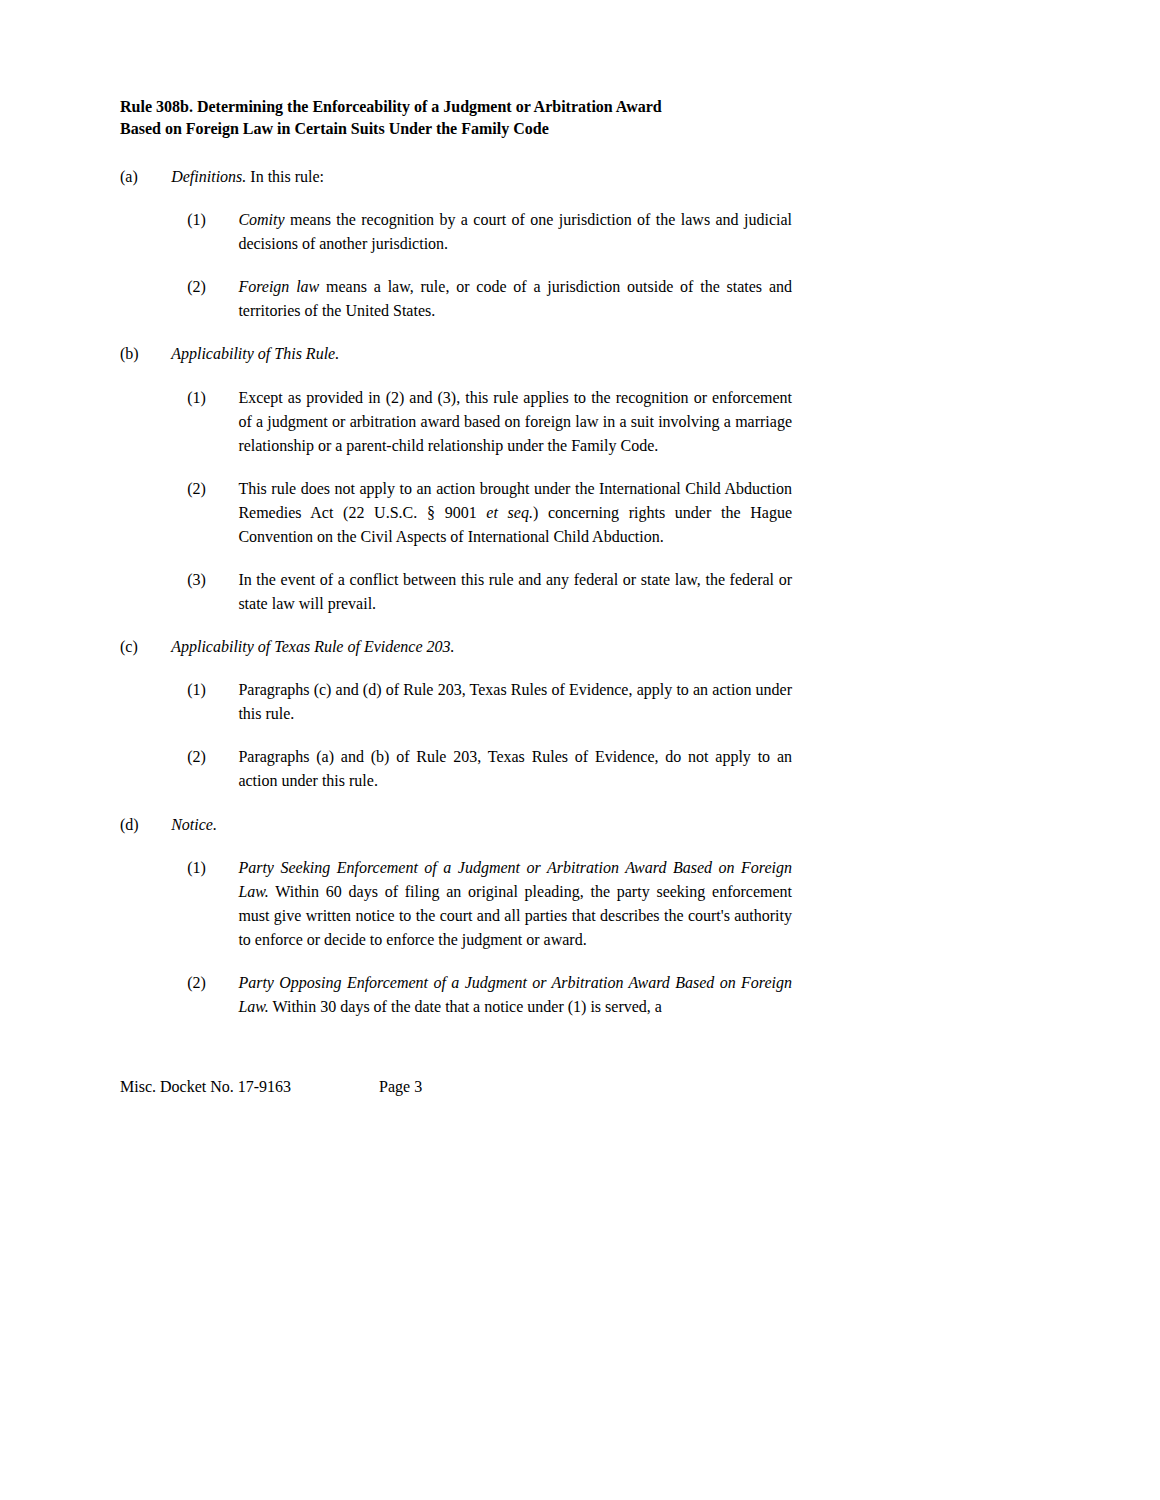Rule 308b. Determining the Enforceability of a Judgment or Arbitration Award
Based on Foreign Law in Certain Suits Under the Family Code
(a)
Definitions. In this rule:
(1)
Comity means the recognition by a court of one jurisdiction of the laws and judicial decisions of another jurisdiction.
(2)
Foreign law means a law, rule, or code of a jurisdiction outside of the states and territories of the United States.
(b)
Applicability of This Rule.
(1)
Except as provided in (2) and (3), this rule applies to the recognition or enforcement of a judgment or arbitration award based on foreign law in a suit involving a marriage relationship or a parent-child relationship under the Family Code.
(2)
This rule does not apply to an action brought under the International Child Abduction Remedies Act (22 U.S.C. § 9001 et seq.) concerning rights under the Hague Convention on the Civil Aspects of International Child Abduction.
(3)
In the event of a conflict between this rule and any federal or state law, the federal or state law will prevail.
(c)
Applicability of Texas Rule of Evidence 203.
(1)
Paragraphs (c) and (d) of Rule 203, Texas Rules of Evidence, apply to an action under this rule.
(2)
Paragraphs (a) and (b) of Rule 203, Texas Rules of Evidence, do not apply to an action under this rule.
(d)
Notice.
(1)
Party Seeking Enforcement of a Judgment or Arbitration Award Based on Foreign Law. Within 60 days of filing an original pleading, the party seeking enforcement must give written notice to the court and all parties that describes the court's authority to enforce or decide to enforce the judgment or award.
(2)
Party Opposing Enforcement of a Judgment or Arbitration Award Based on Foreign Law. Within 30 days of the date that a notice under (1) is served, a
Misc. Docket No. 17-9163
Page 3